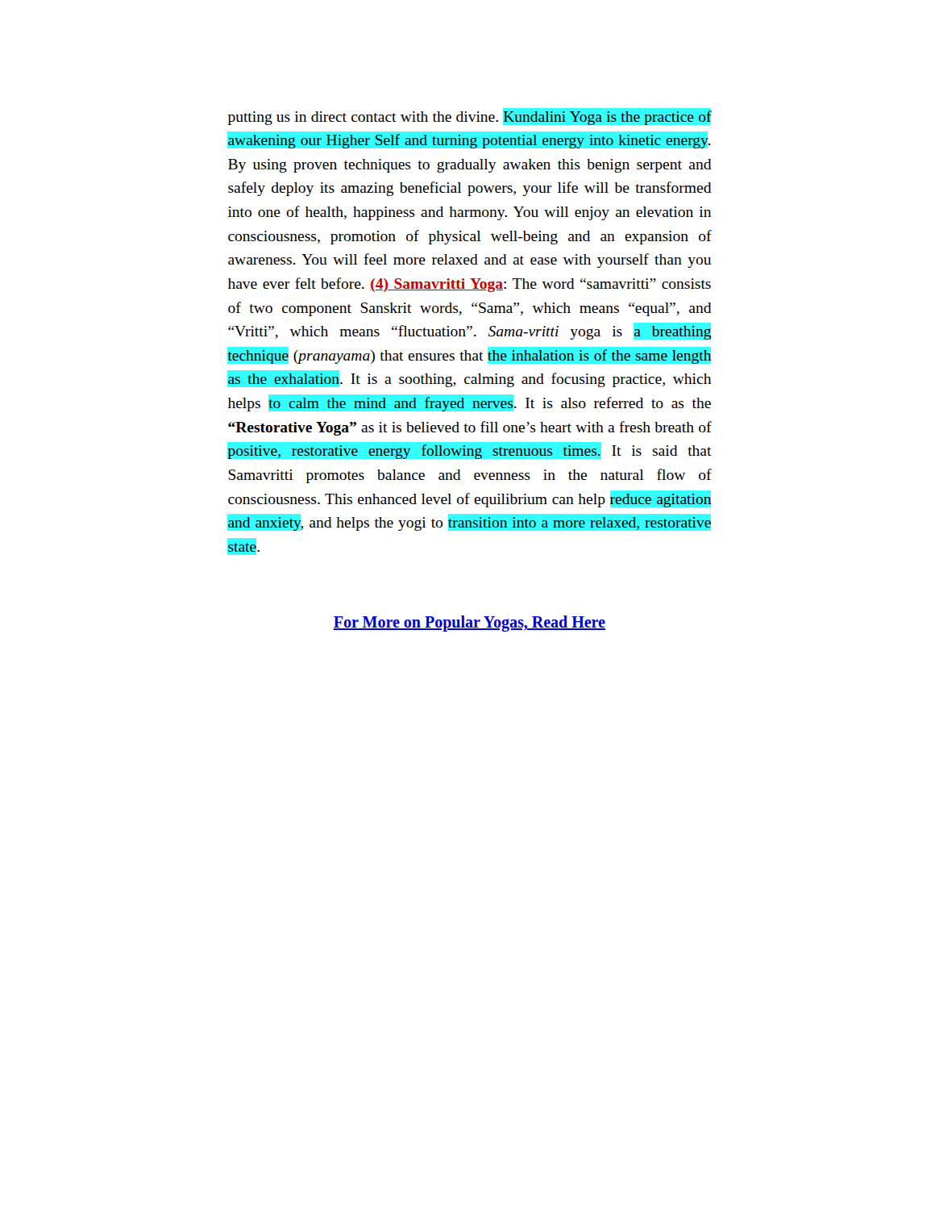putting us in direct contact with the divine. Kundalini Yoga is the practice of awakening our Higher Self and turning potential energy into kinetic energy. By using proven techniques to gradually awaken this benign serpent and safely deploy its amazing beneficial powers, your life will be transformed into one of health, happiness and harmony. You will enjoy an elevation in consciousness, promotion of physical well-being and an expansion of awareness. You will feel more relaxed and at ease with yourself than you have ever felt before. (4) Samavritti Yoga: The word “samavritti” consists of two component Sanskrit words, “Sama”, which means “equal”, and “Vritti”, which means “fluctuation”. Sama-vritti yoga is a breathing technique (pranayama) that ensures that the inhalation is of the same length as the exhalation. It is a soothing, calming and focusing practice, which helps to calm the mind and frayed nerves. It is also referred to as the “Restorative Yoga” as it is believed to fill one’s heart with a fresh breath of positive, restorative energy following strenuous times. It is said that Samavritti promotes balance and evenness in the natural flow of consciousness. This enhanced level of equilibrium can help reduce agitation and anxiety, and helps the yogi to transition into a more relaxed, restorative state.
For More on Popular Yogas, Read Here